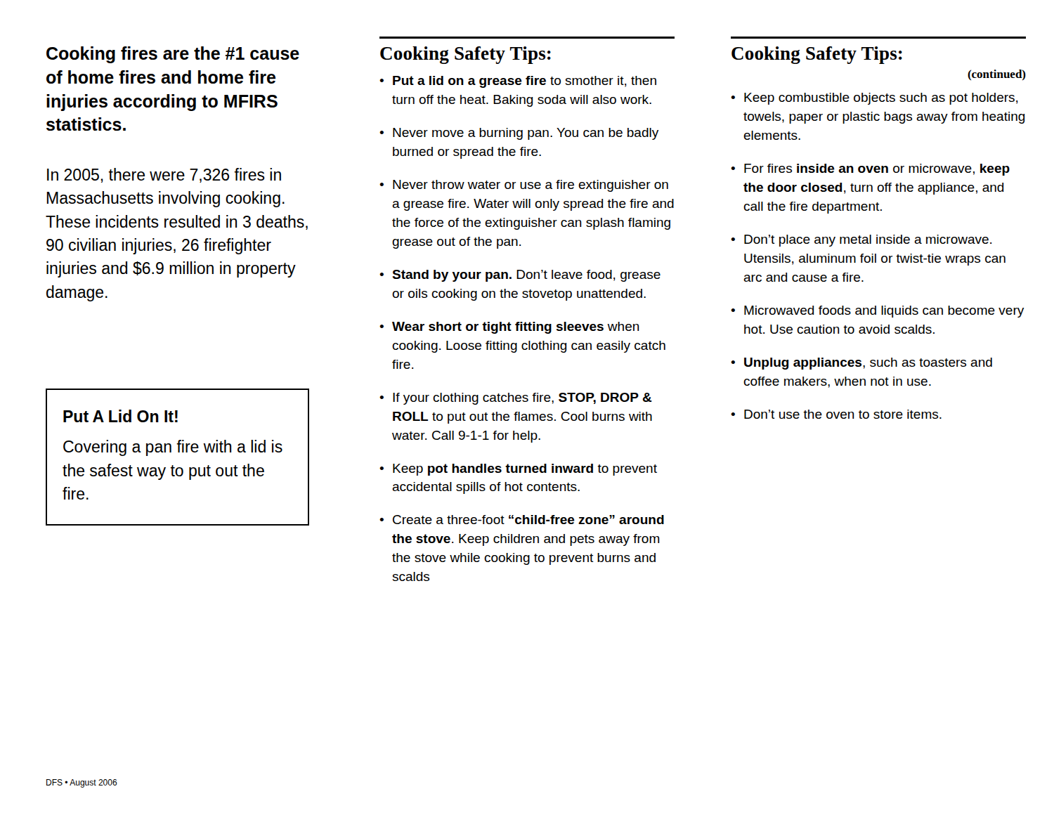Cooking fires are the #1 cause of home fires and home fire injuries according to MFIRS statistics.
In 2005, there were 7,326 fires in Massachusetts involving cooking. These incidents resulted in 3 deaths, 90 civilian injuries, 26 firefighter injuries and $6.9 million in property damage.
Put A Lid On It!
Covering a pan fire with a lid is the safest way to put out the fire.
DFS • August 2006
Cooking Safety Tips:
Put a lid on a grease fire to smother it, then turn off the heat. Baking soda will also work.
Never move a burning pan. You can be badly burned or spread the fire.
Never throw water or use a fire extinguisher on a grease fire. Water will only spread the fire and the force of the extinguisher can splash flaming grease out of the pan.
Stand by your pan. Don’t leave food, grease or oils cooking on the stovetop unattended.
Wear short or tight fitting sleeves when cooking. Loose fitting clothing can easily catch fire.
If your clothing catches fire, STOP, DROP & ROLL to put out the flames. Cool burns with water. Call 9-1-1 for help.
Keep pot handles turned inward to prevent accidental spills of hot contents.
Create a three-foot “child-free zone” around the stove. Keep children and pets away from the stove while cooking to prevent burns and scalds
Cooking Safety Tips:
(continued)
Keep combustible objects such as pot holders, towels, paper or plastic bags away from heating elements.
For fires inside an oven or microwave, keep the door closed, turn off the appliance, and call the fire department.
Don’t place any metal inside a microwave. Utensils, aluminum foil or twist-tie wraps can arc and cause a fire.
Microwaved foods and liquids can become very hot. Use caution to avoid scalds.
Unplug appliances, such as toasters and coffee makers, when not in use.
Don’t use the oven to store items.